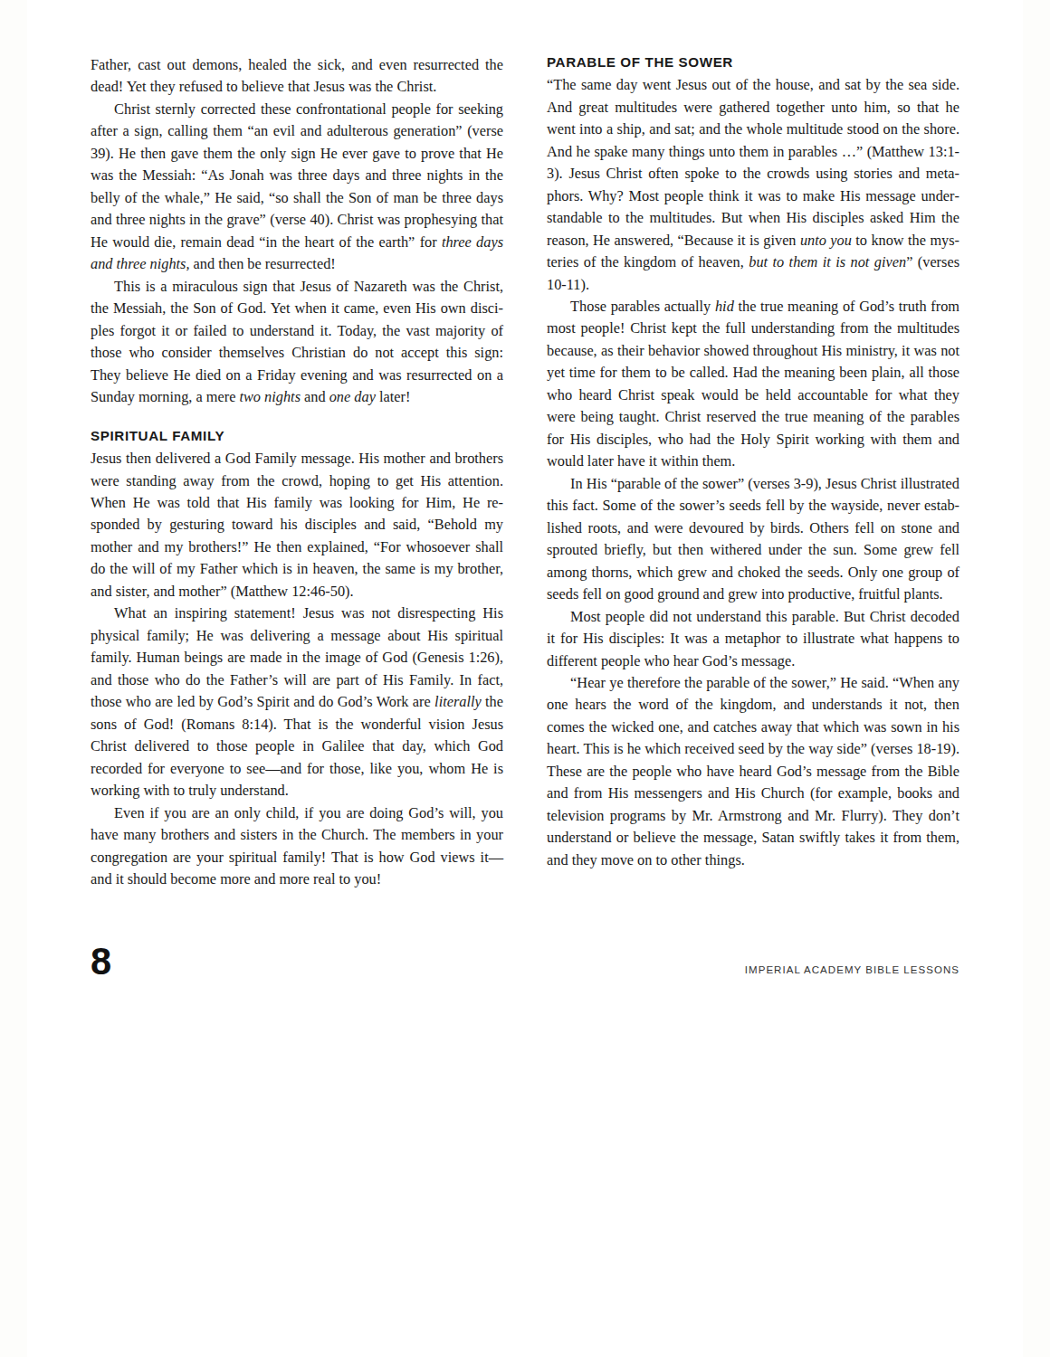Father, cast out demons, healed the sick, and even resurrected the dead! Yet they refused to believe that Jesus was the Christ.
Christ sternly corrected these confrontational people for seeking after a sign, calling them “an evil and adulterous generation” (verse 39). He then gave them the only sign He ever gave to prove that He was the Messiah: “As Jonah was three days and three nights in the belly of the whale,” He said, “so shall the Son of man be three days and three nights in the grave” (verse 40). Christ was prophesying that He would die, remain dead “in the heart of the earth” for three days and three nights, and then be resurrected!
This is a miraculous sign that Jesus of Nazareth was the Christ, the Messiah, the Son of God. Yet when it came, even His own disciples forgot it or failed to understand it. Today, the vast majority of those who consider themselves Christian do not accept this sign: They believe He died on a Friday evening and was resurrected on a Sunday morning, a mere two nights and one day later!
Spiritual Family
Jesus then delivered a God Family message. His mother and brothers were standing away from the crowd, hoping to get His attention. When He was told that His family was looking for Him, He responded by gesturing toward his disciples and said, “Behold my mother and my brothers!” He then explained, “For whosoever shall do the will of my Father which is in heaven, the same is my brother, and sister, and mother” (Matthew 12:46-50).
What an inspiring statement! Jesus was not disrespecting His physical family; He was delivering a message about His spiritual family. Human beings are made in the image of God (Genesis 1:26), and those who do the Father’s will are part of His Family. In fact, those who are led by God’s Spirit and do God’s Work are literally the sons of God! (Romans 8:14). That is the wonderful vision Jesus Christ delivered to those people in Galilee that day, which God recorded for everyone to see—and for those, like you, whom He is working with to truly understand.
Even if you are an only child, if you are doing God’s will, you have many brothers and sisters in the Church. The members in your congregation are your spiritual family! That is how God views it—and it should become more and more real to you!
Parable of the Sower
“The same day went Jesus out of the house, and sat by the sea side. And great multitudes were gathered together unto him, so that he went into a ship, and sat; and the whole multitude stood on the shore. And he spake many things unto them in parables …” (Matthew 13:1-3). Jesus Christ often spoke to the crowds using stories and metaphors. Why? Most people think it was to make His message understandable to the multitudes. But when His disciples asked Him the reason, He answered, “Because it is given unto you to know the mysteries of the kingdom of heaven, but to them it is not given” (verses 10-11).
Those parables actually hid the true meaning of God’s truth from most people! Christ kept the full understanding from the multitudes because, as their behavior showed throughout His ministry, it was not yet time for them to be called. Had the meaning been plain, all those who heard Christ speak would be held accountable for what they were being taught. Christ reserved the true meaning of the parables for His disciples, who had the Holy Spirit working with them and would later have it within them.
In His “parable of the sower” (verses 3-9), Jesus Christ illustrated this fact. Some of the sower’s seeds fell by the wayside, never established roots, and were devoured by birds. Others fell on stone and sprouted briefly, but then withered under the sun. Some grew fell among thorns, which grew and choked the seeds. Only one group of seeds fell on good ground and grew into productive, fruitful plants.
Most people did not understand this parable. But Christ decoded it for His disciples: It was a metaphor to illustrate what happens to different people who hear God’s message.
“Hear ye therefore the parable of the sower,” He said. “When any one hears the word of the kingdom, and understands it not, then comes the wicked one, and catches away that which was sown in his heart. This is he which received seed by the way side” (verses 18-19). These are the people who have heard God’s message from the Bible and from His messengers and His Church (for example, books and television programs by Mr. Armstrong and Mr. Flurry). They don’t understand or believe the message, Satan swiftly takes it from them, and they move on to other things.
8
Imperial Academy Bible Lessons